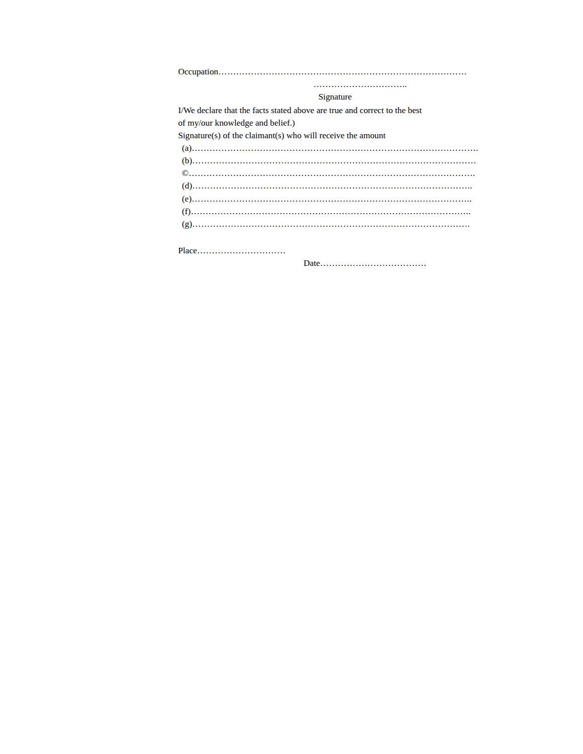Occupation…………………………………………………………………………
…………………………..
Signature
I/We declare that the facts stated above are true and correct to the best of my/our knowledge and belief.)
Signature(s) of the claimant(s) who will receive the amount
(a)…………………………………………………………………………………….
(b)……………………………………………………………………………………
©…………………………………………………………………………………….
(d)…………………………………………………………………………………..
(e)…………………………………………………………………………………..
(f)…………………………………………………………………………………..
(g)………………………………………………………………………………….
Place…………………………Date………………………………